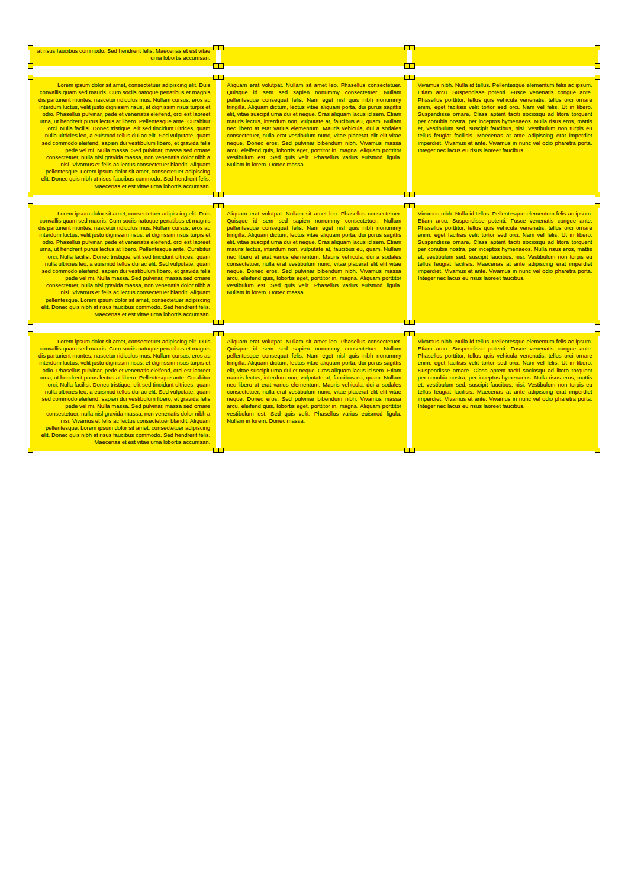at risus faucibus commodo. Sed hendrerit felis. Maecenas et est vitae urna lobortis accumsan.
Lorem ipsum dolor sit amet, consectetuer adipiscing elit. Duis convallis quam sed mauris. Cum sociis natoque penatibus et magnis dis parturient montes, nascetur ridiculus mus. Nullam cursus, eros ac interdum luctus, velit justo dignissim risus, et dignissim risus turpis et odio. Phasellus pulvinar, pede et venenatis eleifend, orci est laoreet urna, ut hendrerit purus lectus at libero. Pellentesque ante. Curabitur orci. Nulla facilisi. Donec tristique, elit sed tincidunt ultrices, quam nulla ultricies leo, a euismod tellus dui ac elit. Sed vulputate, quam sed commodo eleifend, sapien dui vestibulum libero, et gravida felis pede vel mi. Nulla massa. Sed pulvinar, massa sed ornare consectetuer, nulla nisl gravida massa, non venenatis dolor nibh a nisi. Vivamus et felis ac lectus consectetuer blandit. Aliquam pellentesque. Lorem ipsum dolor sit amet, consectetuer adipiscing elit. Donec quis nibh at risus faucibus commodo. Sed hendrerit felis. Maecenas et est vitae urna lobortis accumsan.
Aliquam erat volutpat. Nullam sit amet leo. Phasellus consectetuer. Quisque id sem sed sapien nonummy consectetuer. Nullam pellentesque consequat felis. Nam eget nisl quis nibh nonummy fringilla. Aliquam dictum, lectus vitae aliquam porta, dui purus sagittis elit, vitae suscipit urna dui et neque. Cras aliquam lacus id sem. Etiam mauris lectus, interdum non, vulputate at, faucibus eu, quam. Nullam nec libero at erat varius elementum. Mauris vehicula, dui a sodales consectetuer, nulla erat vestibulum nunc, vitae placerat elit elit vitae neque. Donec eros. Sed pulvinar bibendum nibh. Vivamus massa arcu, eleifend quis, lobortis eget, porttitor in, magna. Aliquam porttitor vestibulum est. Sed quis velit. Phasellus varius euismod ligula. Nullam in lorem. Donec massa.
Vivamus nibh. Nulla id tellus. Pellentesque elementum felis ac ipsum. Etiam arcu. Suspendisse potenti. Fusce venenatis congue ante. Phasellus porttitor, tellus quis vehicula venenatis, tellus orci ornare enim, eget facilisis velit tortor sed orci. Nam vel felis. Ut in libero. Suspendisse ornare. Class aptent taciti sociosqu ad litora torquent per conubia nostra, per inceptos hymenaeos. Nulla risus eros, mattis et, vestibulum sed, suscipit faucibus, nisi. Vestibulum non turpis eu tellus feugiat facilisis. Maecenas at ante adipiscing erat imperdiet imperdiet. Vivamus et ante. Vivamus in nunc vel odio pharetra porta. Integer nec lacus eu risus laoreet faucibus.
Lorem ipsum dolor sit amet, consectetuer adipiscing elit. Duis convallis quam sed mauris. Cum sociis natoque penatibus et magnis dis parturient montes, nascetur ridiculus mus. Nullam cursus, eros ac interdum luctus, velit justo dignissim risus, et dignissim risus turpis et odio. Phasellus pulvinar, pede et venenatis eleifend, orci est laoreet urna, ut hendrerit purus lectus at libero. Pellentesque ante. Curabitur orci. Nulla facilisi. Donec tristique, elit sed tincidunt ultrices, quam nulla ultricies leo, a euismod tellus dui ac elit. Sed vulputate, quam sed commodo eleifend, sapien dui vestibulum libero, et gravida felis pede vel mi. Nulla massa. Sed pulvinar, massa sed ornare consectetuer, nulla nisl gravida massa, non venenatis dolor nibh a nisi. Vivamus et felis ac lectus consectetuer blandit. Aliquam pellentesque. Lorem ipsum dolor sit amet, consectetuer adipiscing elit. Donec quis nibh at risus faucibus commodo. Sed hendrerit felis. Maecenas et est vitae urna lobortis accumsan.
Aliquam erat volutpat. Nullam sit amet leo. Phasellus consectetuer. Quisque id sem sed sapien nonummy consectetuer. Nullam pellentesque consequat felis. Nam eget nisl quis nibh nonummy fringilla. Aliquam dictum, lectus vitae aliquam porta, dui purus sagittis elit, vitae suscipit urna dui et neque. Cras aliquam lacus id sem. Etiam mauris lectus, interdum non, vulputate at, faucibus eu, quam. Nullam nec libero at erat varius elementum. Mauris vehicula, dui a sodales consectetuer, nulla erat vestibulum nunc, vitae placerat elit elit vitae neque. Donec eros. Sed pulvinar bibendum nibh. Vivamus massa arcu, eleifend quis, lobortis eget, porttitor in, magna. Aliquam porttitor vestibulum est. Sed quis velit. Phasellus varius euismod ligula. Nullam in lorem. Donec massa.
Vivamus nibh. Nulla id tellus. Pellentesque elementum felis ac ipsum. Etiam arcu. Suspendisse potenti. Fusce venenatis congue ante. Phasellus porttitor, tellus quis vehicula venenatis, tellus orci ornare enim, eget facilisis velit tortor sed orci. Nam vel felis. Ut in libero. Suspendisse ornare. Class aptent taciti sociosqu ad litora torquent per conubia nostra, per inceptos hymenaeos. Nulla risus eros, mattis et, vestibulum sed, suscipit faucibus, nisi. Vestibulum non turpis eu tellus feugiat facilisis. Maecenas at ante adipiscing erat imperdiet imperdiet. Vivamus et ante. Vivamus in nunc vel odio pharetra porta. Integer nec lacus eu risus laoreet faucibus.
Lorem ipsum dolor sit amet, consectetuer adipiscing elit. Duis convallis quam sed mauris. Cum sociis natoque penatibus et magnis dis parturient montes, nascetur ridiculus mus. Nullam cursus, eros ac interdum luctus, velit justo dignissim risus, et dignissim risus turpis et odio. Phasellus pulvinar, pede et venenatis eleifend, orci est laoreet urna, ut hendrerit purus lectus at libero. Pellentesque ante. Curabitur orci. Nulla facilisi. Donec tristique, elit sed tincidunt ultrices, quam nulla ultricies leo, a euismod tellus dui ac elit. Sed vulputate, quam sed commodo eleifend, sapien dui vestibulum libero, et gravida felis pede vel mi. Nulla massa. Sed pulvinar, massa sed ornare consectetuer, nulla nisl gravida massa, non venenatis dolor nibh a nisi. Vivamus et felis ac lectus consectetuer blandit. Aliquam pellentesque. Lorem ipsum dolor sit amet, consectetuer adipiscing elit. Donec quis nibh at risus faucibus commodo. Sed hendrerit felis. Maecenas et est vitae urna lobortis accumsan.
Aliquam erat volutpat. Nullam sit amet leo. Phasellus consectetuer. Quisque id sem sed sapien nonummy consectetuer. Nullam pellentesque consequat felis. Nam eget nisl quis nibh nonummy fringilla. Aliquam dictum, lectus vitae aliquam porta, dui purus sagittis elit, vitae suscipit urna dui et neque. Cras aliquam lacus id sem. Etiam mauris lectus, interdum non, vulputate at, faucibus eu, quam. Nullam nec libero at erat varius elementum. Mauris vehicula, dui a sodales consectetuer, nulla erat vestibulum nunc, vitae placerat elit elit vitae neque. Donec eros. Sed pulvinar bibendum nibh. Vivamus massa arcu, eleifend quis, lobortis eget, porttitor in, magna. Aliquam porttitor vestibulum est. Sed quis velit. Phasellus varius euismod ligula. Nullam in lorem. Donec massa.
Vivamus nibh. Nulla id tellus. Pellentesque elementum felis ac ipsum. Etiam arcu. Suspendisse potenti. Fusce venenatis congue ante. Phasellus porttitor, tellus quis vehicula venenatis, tellus orci ornare enim, eget facilisis velit tortor sed orci. Nam vel felis. Ut in libero. Suspendisse ornare. Class aptent taciti sociosqu ad litora torquent per conubia nostra, per inceptos hymenaeos. Nulla risus eros, mattis et, vestibulum sed, suscipit faucibus, nisi. Vestibulum non turpis eu tellus feugiat facilisis. Maecenas at ante adipiscing erat imperdiet imperdiet. Vivamus et ante. Vivamus in nunc vel odio pharetra porta. Integer nec lacus eu risus laoreet faucibus.